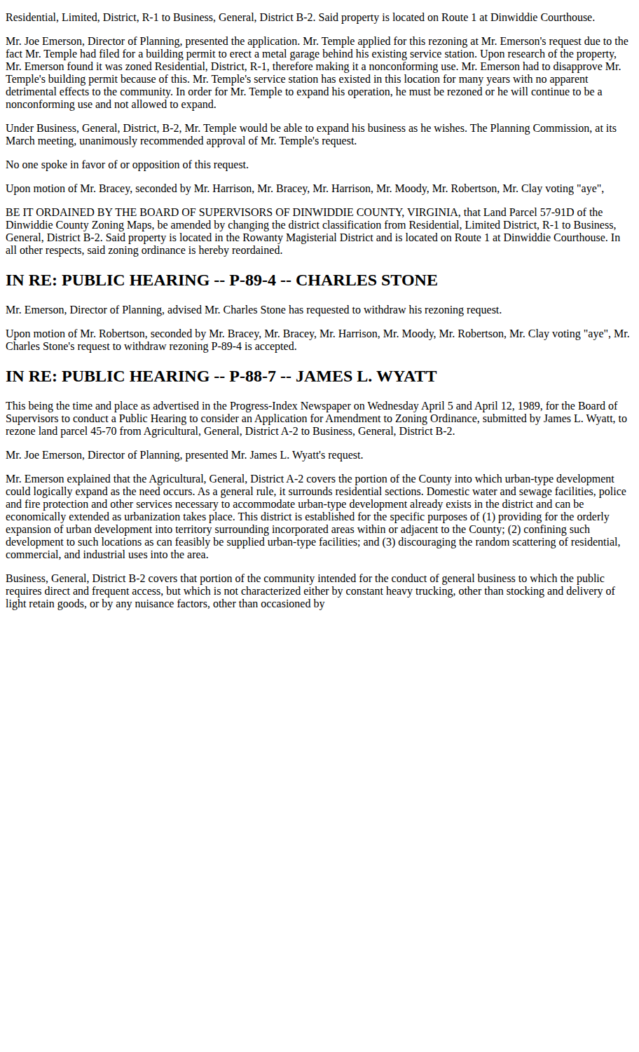Residential, Limited, District, R-1 to Business, General, District B-2. Said property is located on Route 1 at Dinwiddie Courthouse.
Mr. Joe Emerson, Director of Planning, presented the application. Mr. Temple applied for this rezoning at Mr. Emerson's request due to the fact Mr. Temple had filed for a building permit to erect a metal garage behind his existing service station. Upon research of the property, Mr. Emerson found it was zoned Residential, District, R-1, therefore making it a nonconforming use. Mr. Emerson had to disapprove Mr. Temple's building permit because of this. Mr. Temple's service station has existed in this location for many years with no apparent detrimental effects to the community. In order for Mr. Temple to expand his operation, he must be rezoned or he will continue to be a nonconforming use and not allowed to expand.
Under Business, General, District, B-2, Mr. Temple would be able to expand his business as he wishes. The Planning Commission, at its March meeting, unanimously recommended approval of Mr. Temple's request.
No one spoke in favor of or opposition of this request.
Upon motion of Mr. Bracey, seconded by Mr. Harrison, Mr. Bracey, Mr. Harrison, Mr. Moody, Mr. Robertson, Mr. Clay voting "aye",
BE IT ORDAINED BY THE BOARD OF SUPERVISORS OF DINWIDDIE COUNTY, VIRGINIA, that Land Parcel 57-91D of the Dinwiddie County Zoning Maps, be amended by changing the district classification from Residential, Limited District, R-1 to Business, General, District B-2. Said property is located in the Rowanty Magisterial District and is located on Route 1 at Dinwiddie Courthouse. In all other respects, said zoning ordinance is hereby reordained.
IN RE: PUBLIC HEARING -- P-89-4 -- CHARLES STONE
Mr. Emerson, Director of Planning, advised Mr. Charles Stone has requested to withdraw his rezoning request.
Upon motion of Mr. Robertson, seconded by Mr. Bracey, Mr. Bracey, Mr. Harrison, Mr. Moody, Mr. Robertson, Mr. Clay voting "aye", Mr. Charles Stone's request to withdraw rezoning P-89-4 is accepted.
IN RE: PUBLIC HEARING -- P-88-7 -- JAMES L. WYATT
This being the time and place as advertised in the Progress-Index Newspaper on Wednesday April 5 and April 12, 1989, for the Board of Supervisors to conduct a Public Hearing to consider an Application for Amendment to Zoning Ordinance, submitted by James L. Wyatt, to rezone land parcel 45-70 from Agricultural, General, District A-2 to Business, General, District B-2.
Mr. Joe Emerson, Director of Planning, presented Mr. James L. Wyatt's request.
Mr. Emerson explained that the Agricultural, General, District A-2 covers the portion of the County into which urban-type development could logically expand as the need occurs. As a general rule, it surrounds residential sections. Domestic water and sewage facilities, police and fire protection and other services necessary to accommodate urban-type development already exists in the district and can be economically extended as urbanization takes place. This district is established for the specific purposes of (1) providing for the orderly expansion of urban development into territory surrounding incorporated areas within or adjacent to the County; (2) confining such development to such locations as can feasibly be supplied urban-type facilities; and (3) discouraging the random scattering of residential, commercial, and industrial uses into the area.
Business, General, District B-2 covers that portion of the community intended for the conduct of general business to which the public requires direct and frequent access, but which is not characterized either by constant heavy trucking, other than stocking and delivery of light retain goods, or by any nuisance factors, other than occasioned by